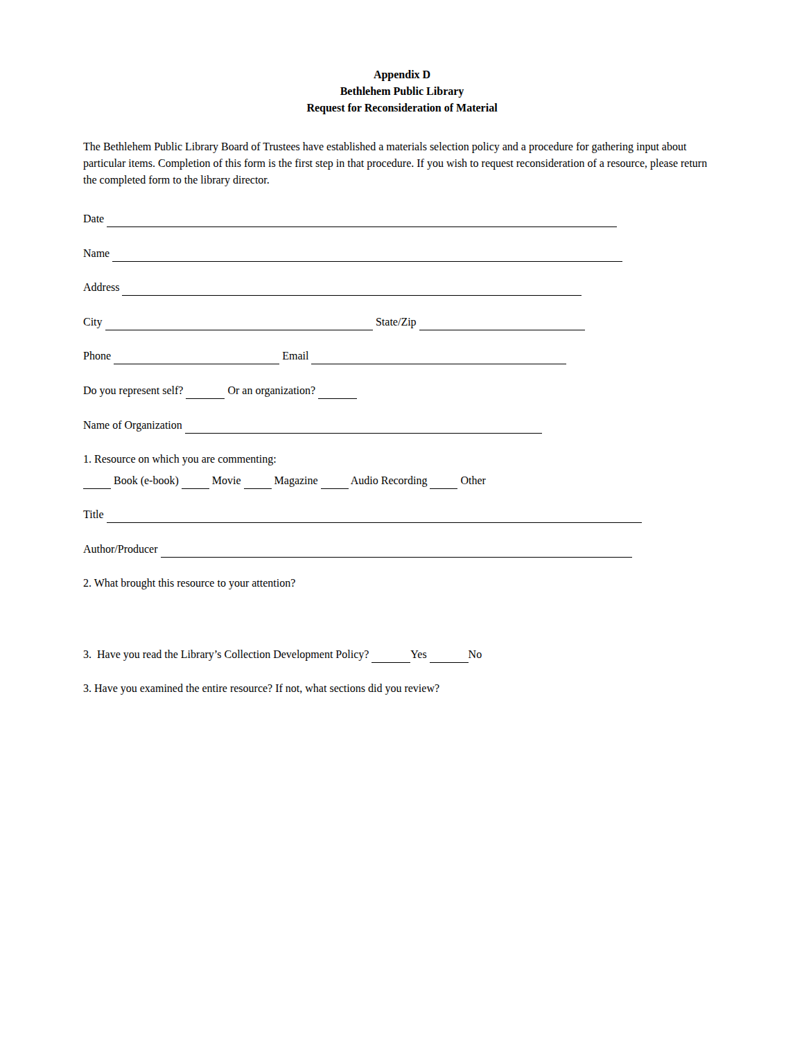Appendix D
Bethlehem Public Library
Request for Reconsideration of Material
The Bethlehem Public Library Board of Trustees have established a materials selection policy and a procedure for gathering input about particular items. Completion of this form is the first step in that procedure. If you wish to request reconsideration of a resource, please return the completed form to the library director.
Date
Name
Address
City State/Zip
Phone Email
Do you represent self? Or an organization?
Name of Organization
1. Resource on which you are commenting:
Book (e-book) Movie Magazine Audio Recording Other
Title
Author/Producer
2. What brought this resource to your attention?
3. Have you read the Library’s Collection Development Policy? Yes No
3. Have you examined the entire resource? If not, what sections did you review?